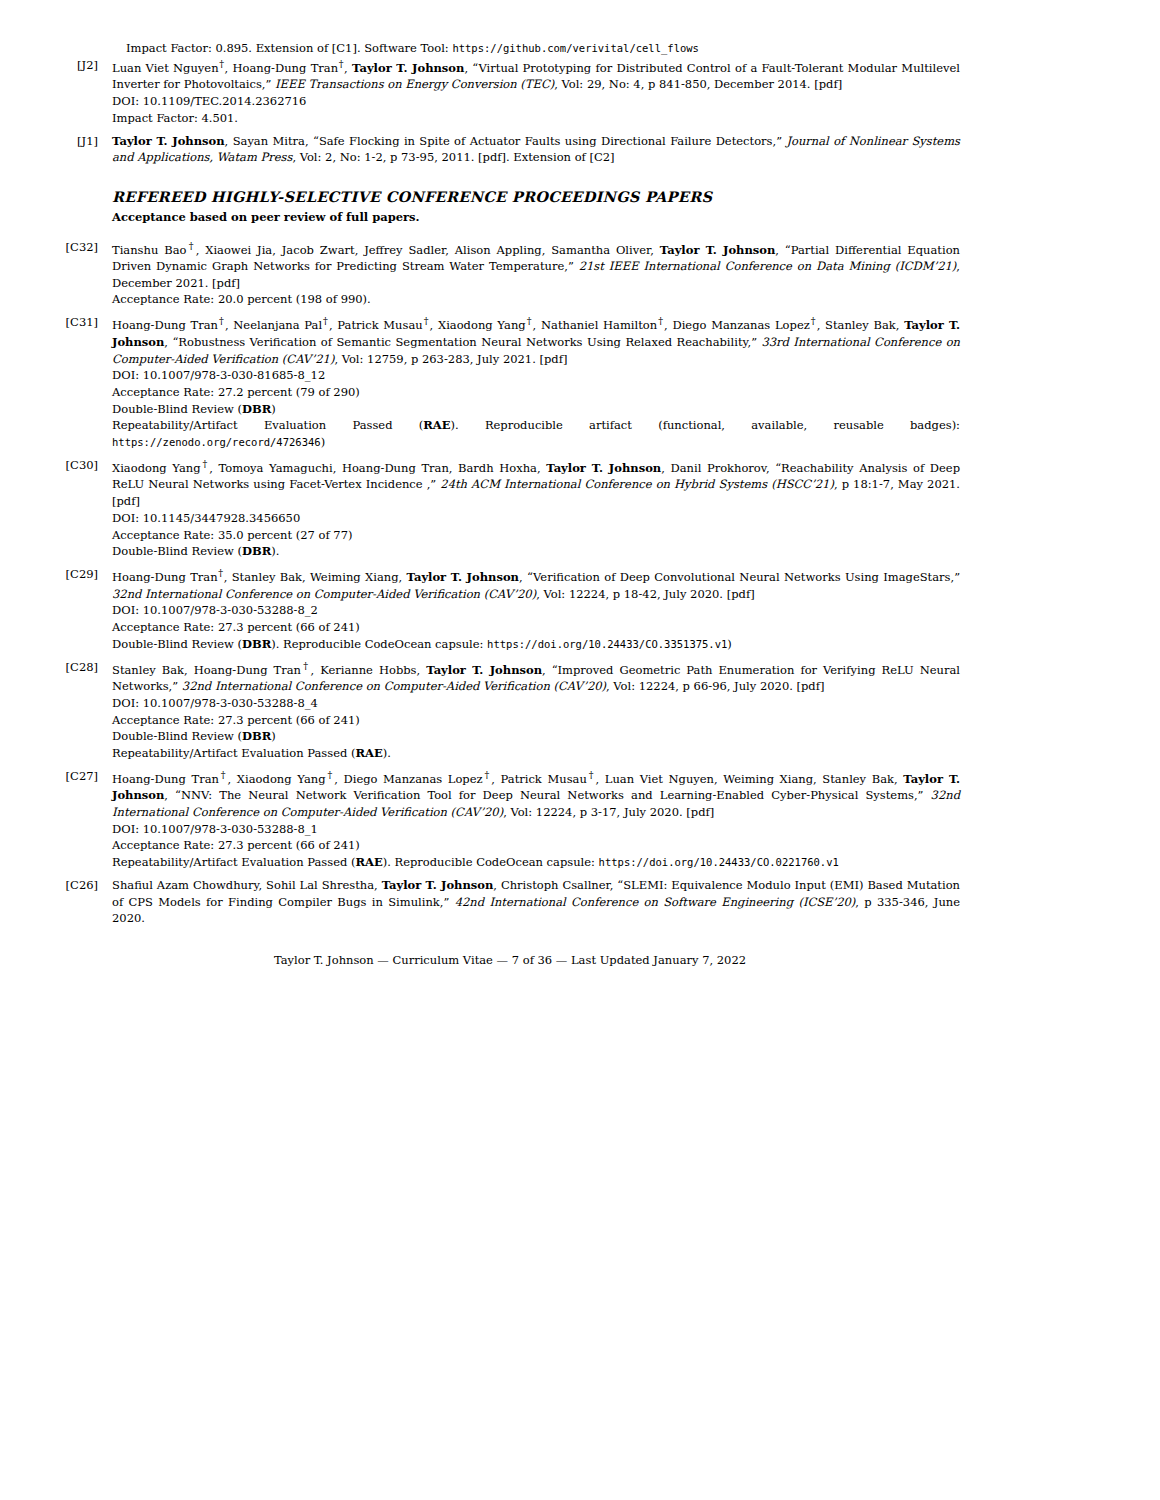Impact Factor: 0.895. Extension of [C1]. Software Tool: https://github.com/verivital/cell_flows
[J2]
Luan Viet Nguyen†, Hoang-Dung Tran†, Taylor T. Johnson, “Virtual Prototyping for Distributed Control of a Fault-Tolerant Modular Multilevel Inverter for Photovoltaics,” IEEE Transactions on Energy Conversion (TEC), Vol: 29, No: 4, p 841-850, December 2014. [pdf]
DOI: 10.1109/TEC.2014.2362716
Impact Factor: 4.501.
[J1]
Taylor T. Johnson, Sayan Mitra, “Safe Flocking in Spite of Actuator Faults using Directional Failure Detectors,” Journal of Nonlinear Systems and Applications, Watam Press, Vol: 2, No: 1-2, p 73-95, 2011. [pdf]. Extension of [C2]
REFEREED HIGHLY-SELECTIVE CONFERENCE PROCEEDINGS PAPERS
Acceptance based on peer review of full papers.
[C32]
Tianshu Bao†, Xiaowei Jia, Jacob Zwart, Jeffrey Sadler, Alison Appling, Samantha Oliver, Taylor T. Johnson, “Partial Differential Equation Driven Dynamic Graph Networks for Predicting Stream Water Temperature,” 21st IEEE International Conference on Data Mining (ICDM’21), December 2021. [pdf]
Acceptance Rate: 20.0 percent (198 of 990).
[C31]
Hoang-Dung Tran†, Neelanjana Pal†, Patrick Musau†, Xiaodong Yang†, Nathaniel Hamilton†, Diego Manzanas Lopez†, Stanley Bak, Taylor T. Johnson, “Robustness Verification of Semantic Segmentation Neural Networks Using Relaxed Reachability,” 33rd International Conference on Computer-Aided Verification (CAV’21), Vol: 12759, p 263-283, July 2021. [pdf]
DOI: 10.1007/978-3-030-81685-8_12
Acceptance Rate: 27.2 percent (79 of 290)
Double-Blind Review (DBR)
Repeatability/Artifact Evaluation Passed (RAE). Reproducible artifact (functional, available, reusable badges): https://zenodo.org/record/4726346)
[C30]
Xiaodong Yang†, Tomoya Yamaguchi, Hoang-Dung Tran, Bardh Hoxha, Taylor T. Johnson, Danil Prokhorov, “Reachability Analysis of Deep ReLU Neural Networks using Facet-Vertex Incidence ,” 24th ACM International Conference on Hybrid Systems (HSCC’21), p 18:1-7, May 2021. [pdf]
DOI: 10.1145/3447928.3456650
Acceptance Rate: 35.0 percent (27 of 77)
Double-Blind Review (DBR).
[C29]
Hoang-Dung Tran†, Stanley Bak, Weiming Xiang, Taylor T. Johnson, “Verification of Deep Convolutional Neural Networks Using ImageStars,” 32nd International Conference on Computer-Aided Verification (CAV’20), Vol: 12224, p 18-42, July 2020. [pdf]
DOI: 10.1007/978-3-030-53288-8_2
Acceptance Rate: 27.3 percent (66 of 241)
Double-Blind Review (DBR). Reproducible CodeOcean capsule: https://doi.org/10.24433/CO.3351375.v1)
[C28]
Stanley Bak, Hoang-Dung Tran†, Kerianne Hobbs, Taylor T. Johnson, “Improved Geometric Path Enumeration for Verifying ReLU Neural Networks,” 32nd International Conference on Computer-Aided Verification (CAV’20), Vol: 12224, p 66-96, July 2020. [pdf]
DOI: 10.1007/978-3-030-53288-8_4
Acceptance Rate: 27.3 percent (66 of 241)
Double-Blind Review (DBR)
Repeatability/Artifact Evaluation Passed (RAE).
[C27]
Hoang-Dung Tran†, Xiaodong Yang†, Diego Manzanas Lopez†, Patrick Musau†, Luan Viet Nguyen, Weiming Xiang, Stanley Bak, Taylor T. Johnson, “NNV: The Neural Network Verification Tool for Deep Neural Networks and Learning-Enabled Cyber-Physical Systems,” 32nd International Conference on Computer-Aided Verification (CAV’20), Vol: 12224, p 3-17, July 2020. [pdf]
DOI: 10.1007/978-3-030-53288-8_1
Acceptance Rate: 27.3 percent (66 of 241)
Repeatability/Artifact Evaluation Passed (RAE). Reproducible CodeOcean capsule: https://doi.org/10.24433/CO.0221760.v1
[C26]
Shafiul Azam Chowdhury, Sohil Lal Shrestha, Taylor T. Johnson, Christoph Csallner, “SLEMI: Equivalence Modulo Input (EMI) Based Mutation of CPS Models for Finding Compiler Bugs in Simulink,” 42nd International Conference on Software Engineering (ICSE’20), p 335-346, June 2020.
Taylor T. Johnson — Curriculum Vitae — 7 of 36 — Last Updated January 7, 2022